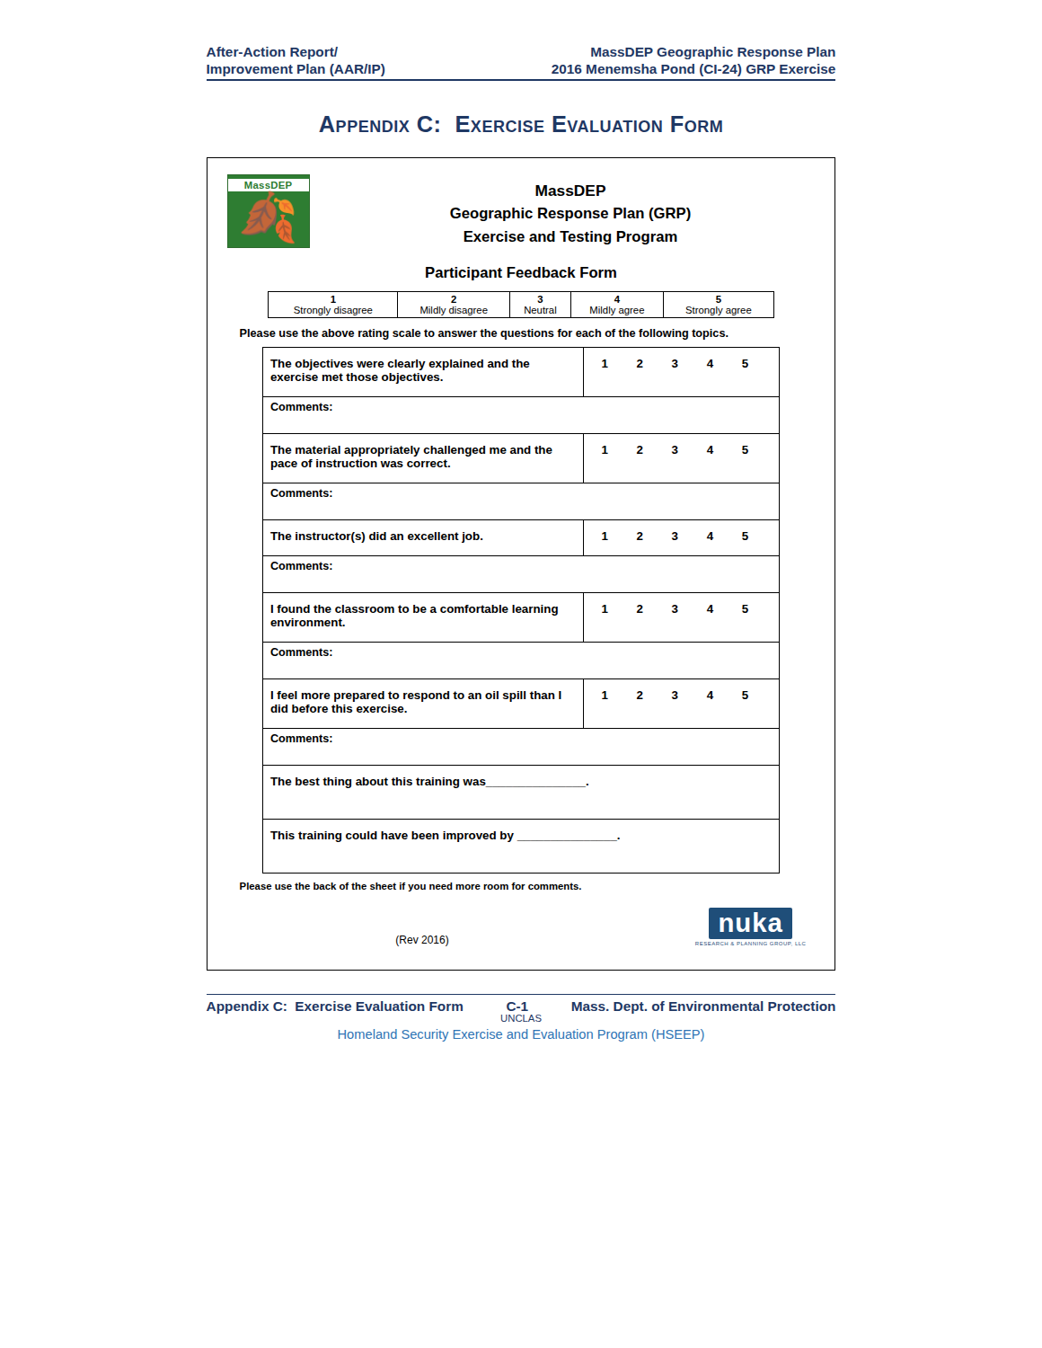After-Action Report/
Improvement Plan (AAR/IP)
MassDEP Geographic Response Plan
2016 Menemsha Pond (CI-24) GRP Exercise
Appendix C: Exercise Evaluation Form
MassDEP 🍂
MassDEP
Geographic Response Plan (GRP)
Exercise and Testing Program
Participant Feedback Form
| 1 Strongly disagree | 2 Mildly disagree | 3 Neutral | 4 Mildly agree | 5 Strongly agree |
Please use the above rating scale to answer the questions for each of the following topics.
| The objectives were clearly explained and the exercise met those objectives. | 1 2 3 4 5 |
| Comments: |
| The material appropriately challenged me and the pace of instruction was correct. | 1 2 3 4 5 |
| Comments: |
| The instructor(s) did an excellent job. | 1 2 3 4 5 |
| Comments: |
| I found the classroom to be a comfortable learning environment. | 1 2 3 4 5 |
| Comments: |
| I feel more prepared to respond to an oil spill than I did before this exercise. | 1 2 3 4 5 |
| Comments: |
| The best thing about this training was_______________. |
| This training could have been improved by _______________. |
Please use the back of the sheet if you need more room for comments.
(Rev 2016)
nuka
RESEARCH & PLANNING GROUP, LLC
Appendix C: Exercise Evaluation Form
C-1
Mass. Dept. of Environmental Protection
UNCLAS
Homeland Security Exercise and Evaluation Program (HSEEP)